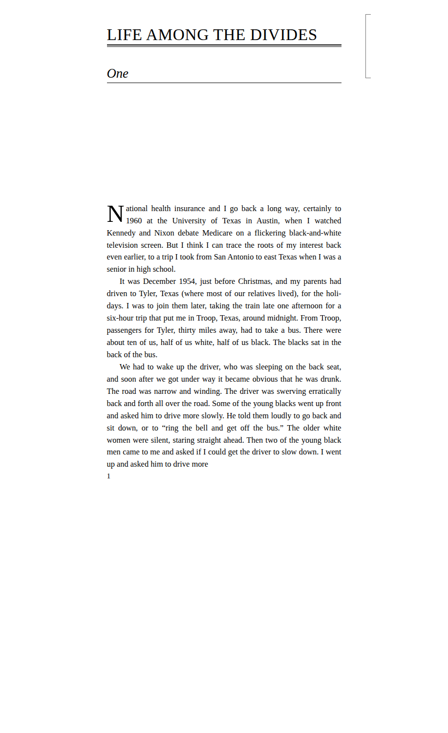LIFE AMONG THE DIVIDES
One
National health insurance and I go back a long way, certainly to 1960 at the University of Texas in Austin, when I watched Kennedy and Nixon debate Medicare on a flickering black-and-white television screen. But I think I can trace the roots of my interest back even earlier, to a trip I took from San Antonio to east Texas when I was a senior in high school.
It was December 1954, just before Christmas, and my parents had driven to Tyler, Texas (where most of our relatives lived), for the holidays. I was to join them later, taking the train late one afternoon for a six-hour trip that put me in Troop, Texas, around midnight. From Troop, passengers for Tyler, thirty miles away, had to take a bus. There were about ten of us, half of us white, half of us black. The blacks sat in the back of the bus.
We had to wake up the driver, who was sleeping on the back seat, and soon after we got under way it became obvious that he was drunk. The road was narrow and winding. The driver was swerving erratically back and forth all over the road. Some of the young blacks went up front and asked him to drive more slowly. He told them loudly to go back and sit down, or to “ring the bell and get off the bus.” The older white women were silent, staring straight ahead. Then two of the young black men came to me and asked if I could get the driver to slow down. I went up and asked him to drive more
1